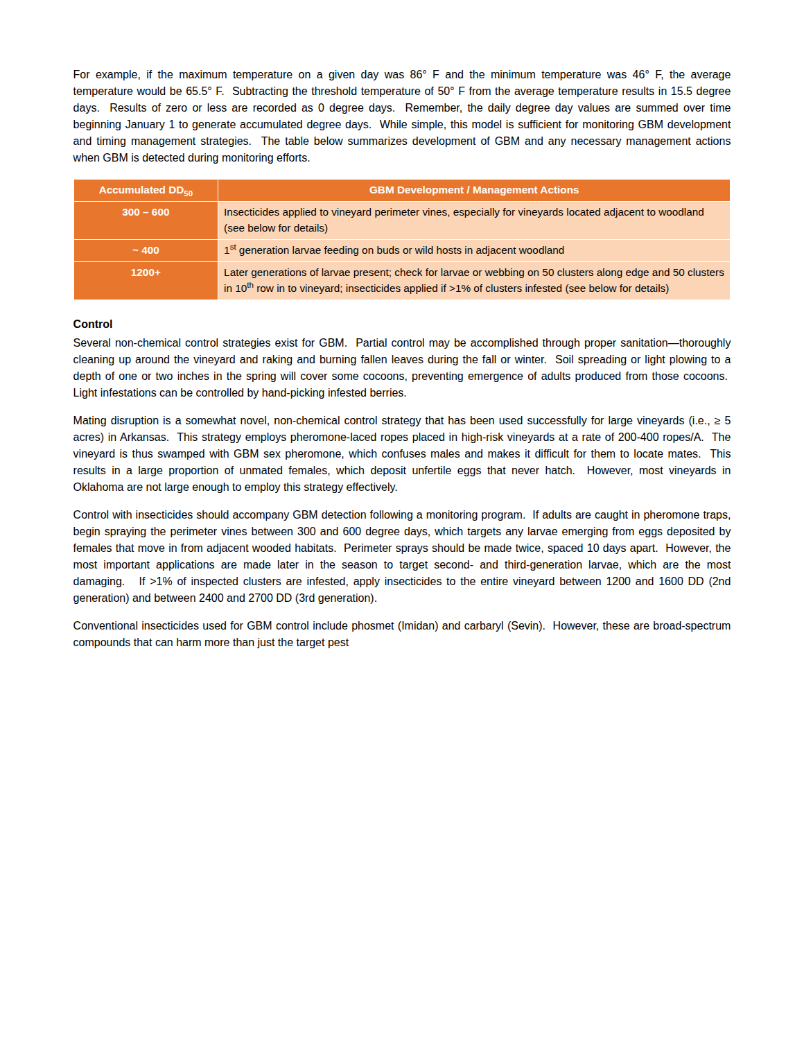For example, if the maximum temperature on a given day was 86° F and the minimum temperature was 46° F, the average temperature would be 65.5° F. Subtracting the threshold temperature of 50° F from the average temperature results in 15.5 degree days. Results of zero or less are recorded as 0 degree days. Remember, the daily degree day values are summed over time beginning January 1 to generate accumulated degree days. While simple, this model is sufficient for monitoring GBM development and timing management strategies. The table below summarizes development of GBM and any necessary management actions when GBM is detected during monitoring efforts.
| Accumulated DD 50 | GBM Development / Management Actions |
| --- | --- |
| 300 – 600 | Insecticides applied to vineyard perimeter vines, especially for vineyards located adjacent to woodland (see below for details) |
| ~ 400 | 1 st generation larvae feeding on buds or wild hosts in adjacent woodland |
| 1200+ | Later generations of larvae present; check for larvae or webbing on 50 clusters along edge and 50 clusters in 10 th row in to vineyard; insecticides applied if >1% of clusters infested (see below for details) |
Control
Several non-chemical control strategies exist for GBM. Partial control may be accomplished through proper sanitation—thoroughly cleaning up around the vineyard and raking and burning fallen leaves during the fall or winter. Soil spreading or light plowing to a depth of one or two inches in the spring will cover some cocoons, preventing emergence of adults produced from those cocoons. Light infestations can be controlled by hand-picking infested berries.
Mating disruption is a somewhat novel, non-chemical control strategy that has been used successfully for large vineyards (i.e., ≥ 5 acres) in Arkansas. This strategy employs pheromone-laced ropes placed in high-risk vineyards at a rate of 200-400 ropes/A. The vineyard is thus swamped with GBM sex pheromone, which confuses males and makes it difficult for them to locate mates. This results in a large proportion of unmated females, which deposit unfertile eggs that never hatch. However, most vineyards in Oklahoma are not large enough to employ this strategy effectively.
Control with insecticides should accompany GBM detection following a monitoring program. If adults are caught in pheromone traps, begin spraying the perimeter vines between 300 and 600 degree days, which targets any larvae emerging from eggs deposited by females that move in from adjacent wooded habitats. Perimeter sprays should be made twice, spaced 10 days apart. However, the most important applications are made later in the season to target second- and third-generation larvae, which are the most damaging. If >1% of inspected clusters are infested, apply insecticides to the entire vineyard between 1200 and 1600 DD (2nd generation) and between 2400 and 2700 DD (3rd generation).
Conventional insecticides used for GBM control include phosmet (Imidan) and carbaryl (Sevin). However, these are broad-spectrum compounds that can harm more than just the target pest